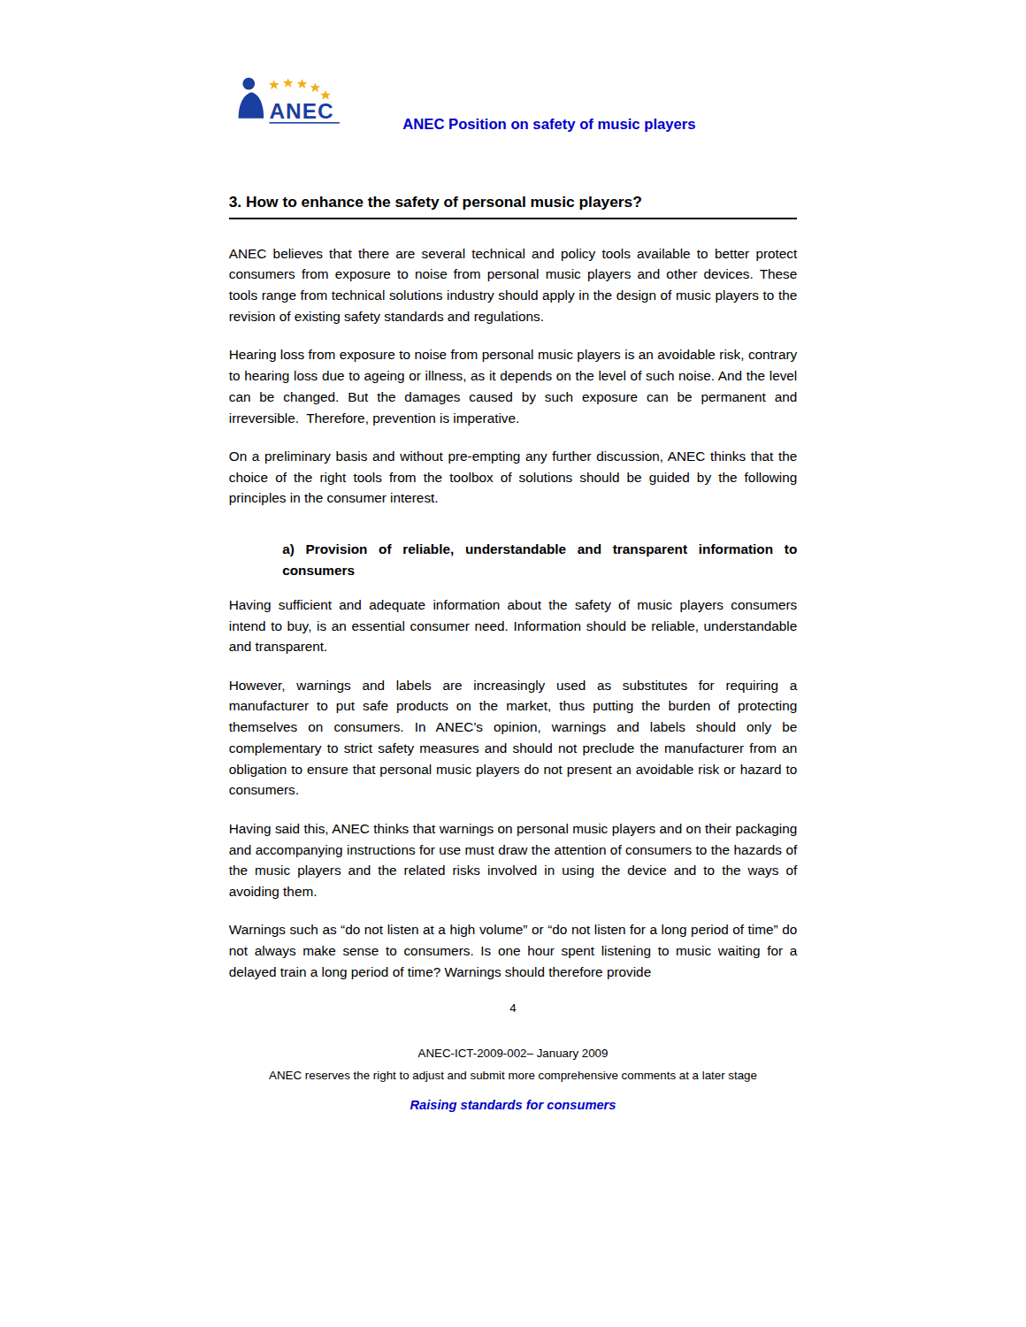ANEC
ANEC Position on safety of music players
3. How to enhance the safety of personal music players?
ANEC believes that there are several technical and policy tools available to better protect consumers from exposure to noise from personal music players and other devices. These tools range from technical solutions industry should apply in the design of music players to the revision of existing safety standards and regulations.
Hearing loss from exposure to noise from personal music players is an avoidable risk, contrary to hearing loss due to ageing or illness, as it depends on the level of such noise. And the level can be changed. But the damages caused by such exposure can be permanent and irreversible. Therefore, prevention is imperative.
On a preliminary basis and without pre-empting any further discussion, ANEC thinks that the choice of the right tools from the toolbox of solutions should be guided by the following principles in the consumer interest.
a) Provision of reliable, understandable and transparent information to consumers
Having sufficient and adequate information about the safety of music players consumers intend to buy, is an essential consumer need. Information should be reliable, understandable and transparent.
However, warnings and labels are increasingly used as substitutes for requiring a manufacturer to put safe products on the market, thus putting the burden of protecting themselves on consumers. In ANEC’s opinion, warnings and labels should only be complementary to strict safety measures and should not preclude the manufacturer from an obligation to ensure that personal music players do not present an avoidable risk or hazard to consumers.
Having said this, ANEC thinks that warnings on personal music players and on their packaging and accompanying instructions for use must draw the attention of consumers to the hazards of the music players and the related risks involved in using the device and to the ways of avoiding them.
Warnings such as “do not listen at a high volume” or “do not listen for a long period of time” do not always make sense to consumers. Is one hour spent listening to music waiting for a delayed train a long period of time? Warnings should therefore provide
4
ANEC-ICT-2009-002– January 2009
ANEC reserves the right to adjust and submit more comprehensive comments at a later stage
Raising standards for consumers